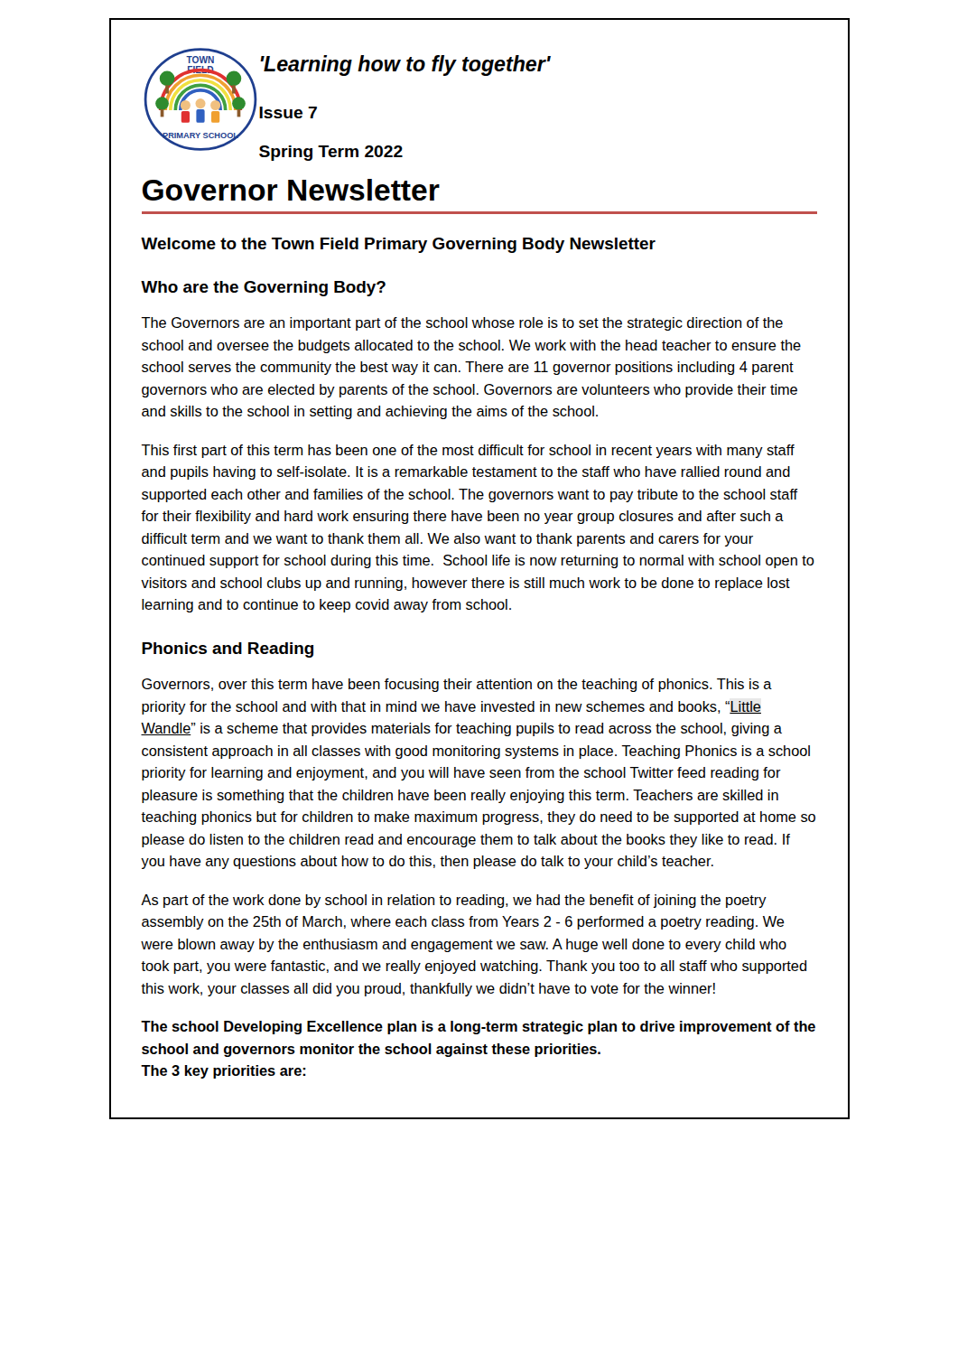TOWN FIELD PRIMARY SCHOOL
'Learning how to fly together'
Issue 7
Spring Term 2022
Governor Newsletter
Welcome to the Town Field Primary Governing Body Newsletter
Who are the Governing Body?
The Governors are an important part of the school whose role is to set the strategic direction of the school and oversee the budgets allocated to the school. We work with the head teacher to ensure the school serves the community the best way it can. There are 11 governor positions including 4 parent governors who are elected by parents of the school. Governors are volunteers who provide their time and skills to the school in setting and achieving the aims of the school.
This first part of this term has been one of the most difficult for school in recent years with many staff and pupils having to self-isolate. It is a remarkable testament to the staff who have rallied round and supported each other and families of the school. The governors want to pay tribute to the school staff for their flexibility and hard work ensuring there have been no year group closures and after such a difficult term and we want to thank them all. We also want to thank parents and carers for your continued support for school during this time. School life is now returning to normal with school open to visitors and school clubs up and running, however there is still much work to be done to replace lost learning and to continue to keep covid away from school.
Phonics and Reading
Governors, over this term have been focusing their attention on the teaching of phonics. This is a priority for the school and with that in mind we have invested in new schemes and books, “Little Wandle” is a scheme that provides materials for teaching pupils to read across the school, giving a consistent approach in all classes with good monitoring systems in place. Teaching Phonics is a school priority for learning and enjoyment, and you will have seen from the school Twitter feed reading for pleasure is something that the children have been really enjoying this term. Teachers are skilled in teaching phonics but for children to make maximum progress, they do need to be supported at home so please do listen to the children read and encourage them to talk about the books they like to read. If you have any questions about how to do this, then please do talk to your child’s teacher.
As part of the work done by school in relation to reading, we had the benefit of joining the poetry assembly on the 25th of March, where each class from Years 2 - 6 performed a poetry reading. We were blown away by the enthusiasm and engagement we saw. A huge well done to every child who took part, you were fantastic, and we really enjoyed watching. Thank you too to all staff who supported this work, your classes all did you proud, thankfully we didn’t have to vote for the winner!
The school Developing Excellence plan is a long-term strategic plan to drive improvement of the school and governors monitor the school against these priorities.
The 3 key priorities are: